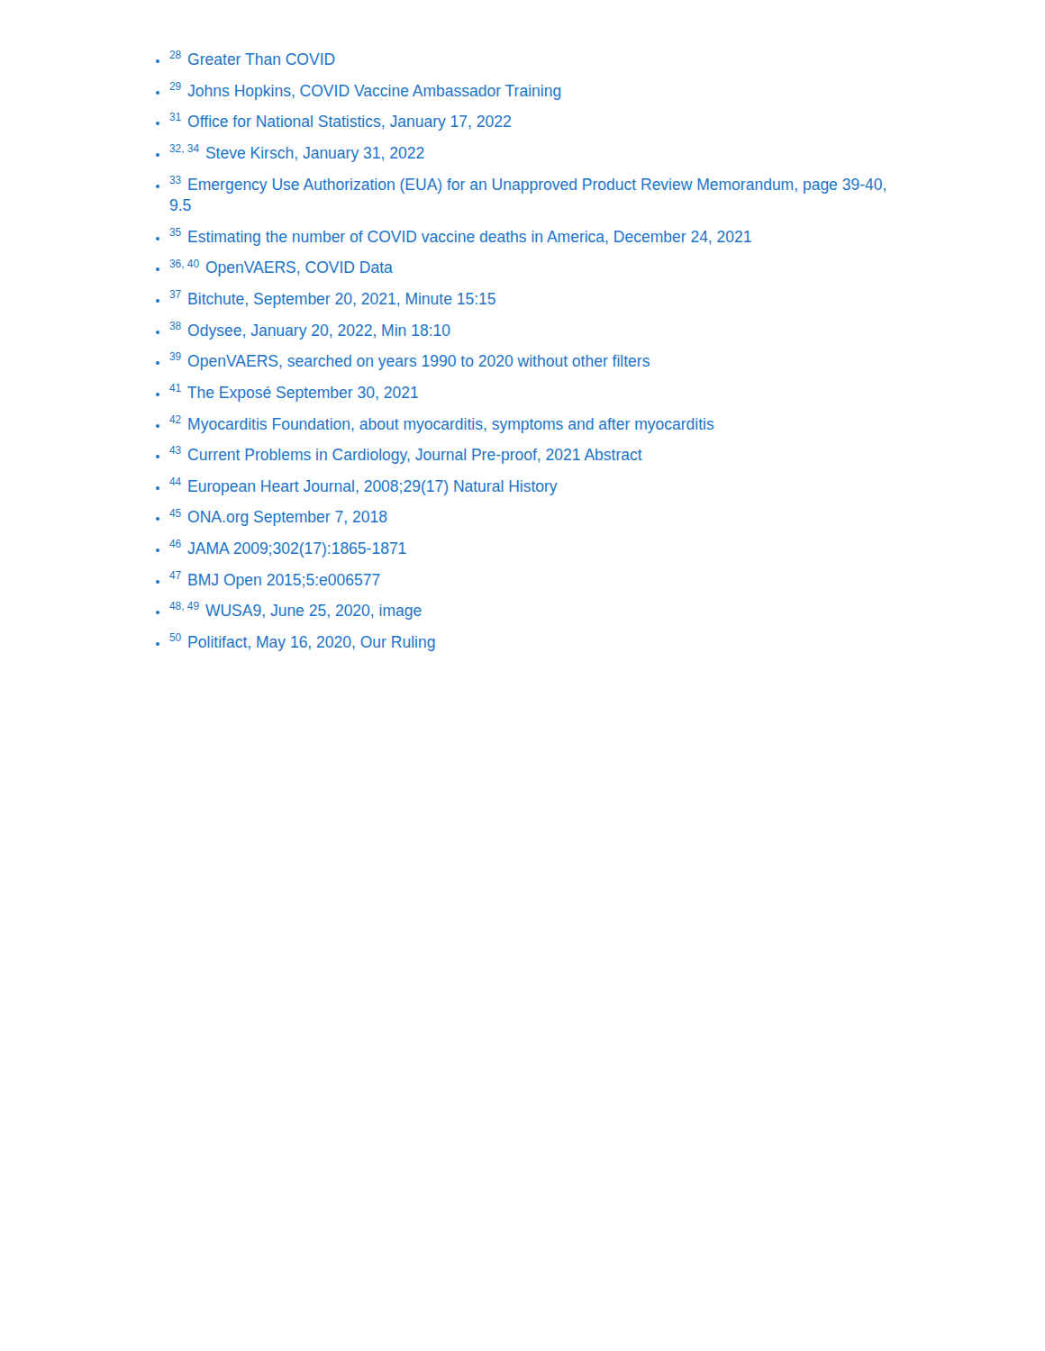28 Greater Than COVID
29 Johns Hopkins, COVID Vaccine Ambassador Training
31 Office for National Statistics, January 17, 2022
32, 34 Steve Kirsch, January 31, 2022
33 Emergency Use Authorization (EUA) for an Unapproved Product Review Memorandum, page 39-40, 9.5
35 Estimating the number of COVID vaccine deaths in America, December 24, 2021
36, 40 OpenVAERS, COVID Data
37 Bitchute, September 20, 2021, Minute 15:15
38 Odysee, January 20, 2022, Min 18:10
39 OpenVAERS, searched on years 1990 to 2020 without other filters
41 The Exposé September 30, 2021
42 Myocarditis Foundation, about myocarditis, symptoms and after myocarditis
43 Current Problems in Cardiology, Journal Pre-proof, 2021 Abstract
44 European Heart Journal, 2008;29(17) Natural History
45 ONA.org September 7, 2018
46 JAMA 2009;302(17):1865-1871
47 BMJ Open 2015;5:e006577
48, 49 WUSA9, June 25, 2020, image
50 Politifact, May 16, 2020, Our Ruling